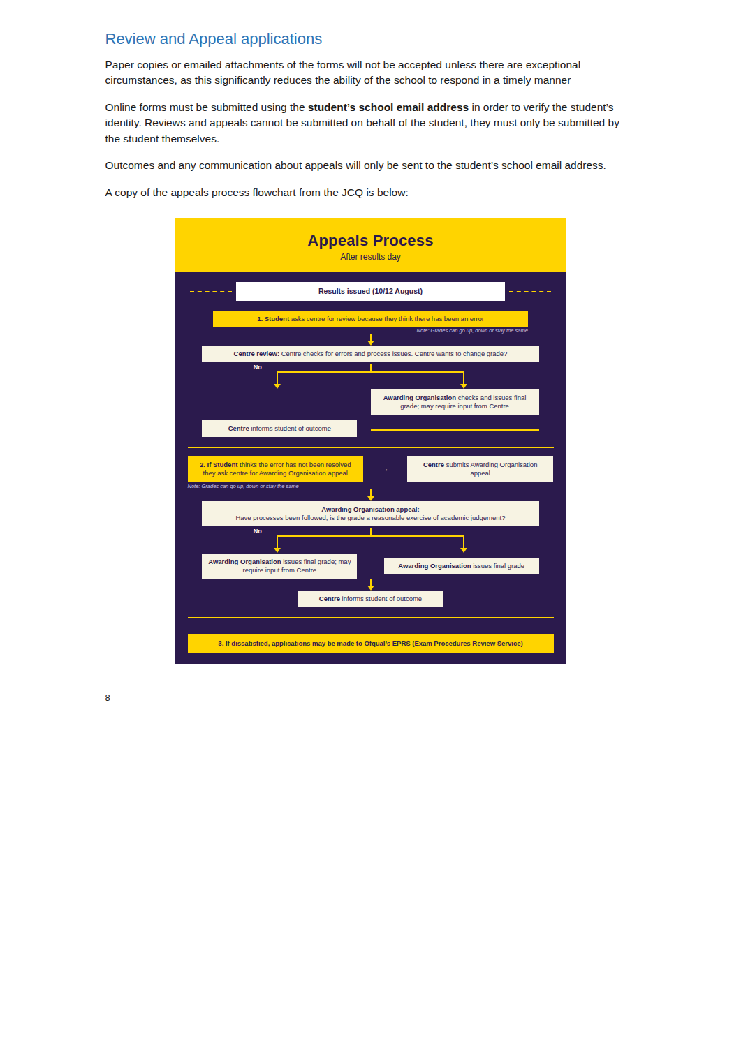Review and Appeal applications
Paper copies or emailed attachments of the forms will not be accepted unless there are exceptional circumstances, as this significantly reduces the ability of the school to respond in a timely manner
Online forms must be submitted using the student’s school email address in order to verify the student’s identity. Reviews and appeals cannot be submitted on behalf of the student, they must only be submitted by the student themselves.
Outcomes and any communication about appeals will only be sent to the student’s school email address.
A copy of the appeals process flowchart from the JCQ is below:
Appeals Process
After results day
Results issued (10/12 August)
1. Student asks centre for review because they think there has been an error
Note: Grades can go up, down or stay the same
Centre review: Centre checks for errors and process issues. Centre wants to change grade?
No Yes
Awarding Organisation checks and issues final grade; may require input from Centre
Centre informs student of outcome
2. If Student thinks the error has not been resolved they ask centre for Awarding Organisation appeal
→
Centre submits Awarding Organisation appeal
Note: Grades can go up, down or stay the same
Awarding Organisation appeal:
Have processes been followed, is the grade a reasonable exercise of academic judgement?
No Yes
Awarding Organisation issues final grade; may require input from Centre
Awarding Organisation issues final grade
Centre informs student of outcome
3. If dissatisfied, applications may be made to Ofqual’s EPRS (Exam Procedures Review Service)
8